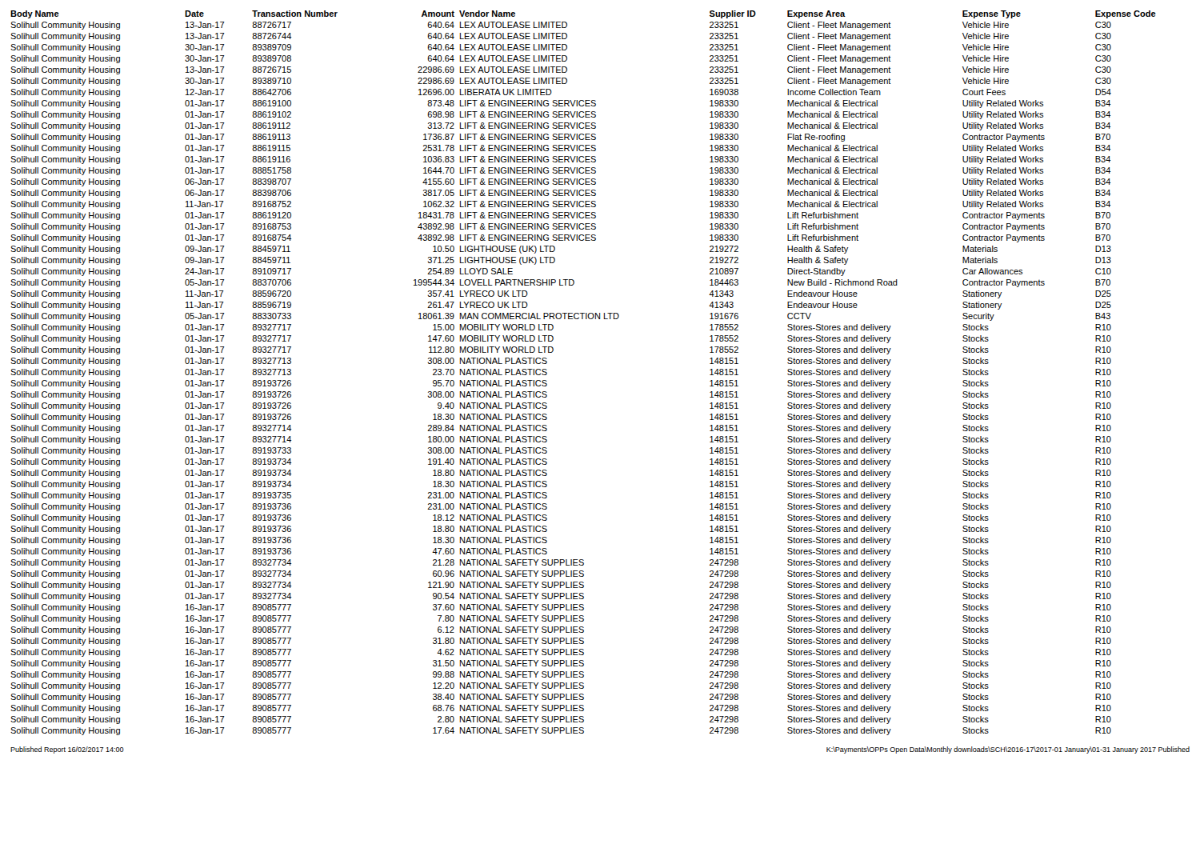| Body Name | Date | Transaction Number | Amount | Vendor Name | Supplier ID | Expense Area | Expense Type | Expense Code |
| --- | --- | --- | --- | --- | --- | --- | --- | --- |
| Solihull Community Housing | 13-Jan-17 | 88726717 | 640.64 | LEX AUTOLEASE LIMITED | 233251 | Client - Fleet Management | Vehicle Hire | C30 |
| Solihull Community Housing | 13-Jan-17 | 88726744 | 640.64 | LEX AUTOLEASE LIMITED | 233251 | Client - Fleet Management | Vehicle Hire | C30 |
| Solihull Community Housing | 30-Jan-17 | 89389709 | 640.64 | LEX AUTOLEASE LIMITED | 233251 | Client - Fleet Management | Vehicle Hire | C30 |
| Solihull Community Housing | 30-Jan-17 | 89389708 | 640.64 | LEX AUTOLEASE LIMITED | 233251 | Client - Fleet Management | Vehicle Hire | C30 |
| Solihull Community Housing | 13-Jan-17 | 88726715 | 22986.69 | LEX AUTOLEASE LIMITED | 233251 | Client - Fleet Management | Vehicle Hire | C30 |
| Solihull Community Housing | 30-Jan-17 | 89389710 | 22986.69 | LEX AUTOLEASE LIMITED | 233251 | Client - Fleet Management | Vehicle Hire | C30 |
| Solihull Community Housing | 12-Jan-17 | 88642706 | 12696.00 | LIBERATA UK LIMITED | 169038 | Income Collection Team | Court Fees | D54 |
| Solihull Community Housing | 01-Jan-17 | 88619100 | 873.48 | LIFT & ENGINEERING SERVICES | 198330 | Mechanical & Electrical | Utility Related Works | B34 |
| Solihull Community Housing | 01-Jan-17 | 88619102 | 698.98 | LIFT & ENGINEERING SERVICES | 198330 | Mechanical & Electrical | Utility Related Works | B34 |
| Solihull Community Housing | 01-Jan-17 | 88619112 | 313.72 | LIFT & ENGINEERING SERVICES | 198330 | Mechanical & Electrical | Utility Related Works | B34 |
| Solihull Community Housing | 01-Jan-17 | 88619113 | 1736.87 | LIFT & ENGINEERING SERVICES | 198330 | Flat Re-roofing | Contractor Payments | B70 |
| Solihull Community Housing | 01-Jan-17 | 88619115 | 2531.78 | LIFT & ENGINEERING SERVICES | 198330 | Mechanical & Electrical | Utility Related Works | B34 |
| Solihull Community Housing | 01-Jan-17 | 88619116 | 1036.83 | LIFT & ENGINEERING SERVICES | 198330 | Mechanical & Electrical | Utility Related Works | B34 |
| Solihull Community Housing | 01-Jan-17 | 88851758 | 1644.70 | LIFT & ENGINEERING SERVICES | 198330 | Mechanical & Electrical | Utility Related Works | B34 |
| Solihull Community Housing | 06-Jan-17 | 88398707 | 4155.60 | LIFT & ENGINEERING SERVICES | 198330 | Mechanical & Electrical | Utility Related Works | B34 |
| Solihull Community Housing | 06-Jan-17 | 88398706 | 3817.05 | LIFT & ENGINEERING SERVICES | 198330 | Mechanical & Electrical | Utility Related Works | B34 |
| Solihull Community Housing | 11-Jan-17 | 89168752 | 1062.32 | LIFT & ENGINEERING SERVICES | 198330 | Mechanical & Electrical | Utility Related Works | B34 |
| Solihull Community Housing | 01-Jan-17 | 88619120 | 18431.78 | LIFT & ENGINEERING SERVICES | 198330 | Lift Refurbishment | Contractor Payments | B70 |
| Solihull Community Housing | 01-Jan-17 | 89168753 | 43892.98 | LIFT & ENGINEERING SERVICES | 198330 | Lift Refurbishment | Contractor Payments | B70 |
| Solihull Community Housing | 01-Jan-17 | 89168754 | 43892.98 | LIFT & ENGINEERING SERVICES | 198330 | Lift Refurbishment | Contractor Payments | B70 |
| Solihull Community Housing | 09-Jan-17 | 88459711 | 10.50 | LIGHTHOUSE (UK) LTD | 219272 | Health & Safety | Materials | D13 |
| Solihull Community Housing | 09-Jan-17 | 88459711 | 371.25 | LIGHTHOUSE (UK) LTD | 219272 | Health & Safety | Materials | D13 |
| Solihull Community Housing | 24-Jan-17 | 89109717 | 254.89 | LLOYD SALE | 210897 | Direct-Standby | Car Allowances | C10 |
| Solihull Community Housing | 05-Jan-17 | 88370706 | 199544.34 | LOVELL PARTNERSHIP LTD | 184463 | New Build - Richmond Road | Contractor Payments | B70 |
| Solihull Community Housing | 11-Jan-17 | 88596720 | 357.41 | LYRECO UK LTD | 41343 | Endeavour House | Stationery | D25 |
| Solihull Community Housing | 11-Jan-17 | 88596719 | 261.47 | LYRECO UK LTD | 41343 | Endeavour House | Stationery | D25 |
| Solihull Community Housing | 05-Jan-17 | 88330733 | 18061.39 | MAN COMMERCIAL PROTECTION LTD | 191676 | CCTV | Security | B43 |
| Solihull Community Housing | 01-Jan-17 | 89327717 | 15.00 | MOBILITY WORLD LTD | 178552 | Stores-Stores and delivery | Stocks | R10 |
| Solihull Community Housing | 01-Jan-17 | 89327717 | 147.60 | MOBILITY WORLD LTD | 178552 | Stores-Stores and delivery | Stocks | R10 |
| Solihull Community Housing | 01-Jan-17 | 89327717 | 112.80 | MOBILITY WORLD LTD | 178552 | Stores-Stores and delivery | Stocks | R10 |
| Solihull Community Housing | 01-Jan-17 | 89327713 | 308.00 | NATIONAL PLASTICS | 148151 | Stores-Stores and delivery | Stocks | R10 |
| Solihull Community Housing | 01-Jan-17 | 89327713 | 23.70 | NATIONAL PLASTICS | 148151 | Stores-Stores and delivery | Stocks | R10 |
| Solihull Community Housing | 01-Jan-17 | 89193726 | 95.70 | NATIONAL PLASTICS | 148151 | Stores-Stores and delivery | Stocks | R10 |
| Solihull Community Housing | 01-Jan-17 | 89193726 | 308.00 | NATIONAL PLASTICS | 148151 | Stores-Stores and delivery | Stocks | R10 |
| Solihull Community Housing | 01-Jan-17 | 89193726 | 9.40 | NATIONAL PLASTICS | 148151 | Stores-Stores and delivery | Stocks | R10 |
| Solihull Community Housing | 01-Jan-17 | 89193726 | 18.30 | NATIONAL PLASTICS | 148151 | Stores-Stores and delivery | Stocks | R10 |
| Solihull Community Housing | 01-Jan-17 | 89327714 | 289.84 | NATIONAL PLASTICS | 148151 | Stores-Stores and delivery | Stocks | R10 |
| Solihull Community Housing | 01-Jan-17 | 89327714 | 180.00 | NATIONAL PLASTICS | 148151 | Stores-Stores and delivery | Stocks | R10 |
| Solihull Community Housing | 01-Jan-17 | 89193733 | 308.00 | NATIONAL PLASTICS | 148151 | Stores-Stores and delivery | Stocks | R10 |
| Solihull Community Housing | 01-Jan-17 | 89193734 | 191.40 | NATIONAL PLASTICS | 148151 | Stores-Stores and delivery | Stocks | R10 |
| Solihull Community Housing | 01-Jan-17 | 89193734 | 18.80 | NATIONAL PLASTICS | 148151 | Stores-Stores and delivery | Stocks | R10 |
| Solihull Community Housing | 01-Jan-17 | 89193734 | 18.30 | NATIONAL PLASTICS | 148151 | Stores-Stores and delivery | Stocks | R10 |
| Solihull Community Housing | 01-Jan-17 | 89193735 | 231.00 | NATIONAL PLASTICS | 148151 | Stores-Stores and delivery | Stocks | R10 |
| Solihull Community Housing | 01-Jan-17 | 89193736 | 231.00 | NATIONAL PLASTICS | 148151 | Stores-Stores and delivery | Stocks | R10 |
| Solihull Community Housing | 01-Jan-17 | 89193736 | 18.12 | NATIONAL PLASTICS | 148151 | Stores-Stores and delivery | Stocks | R10 |
| Solihull Community Housing | 01-Jan-17 | 89193736 | 18.80 | NATIONAL PLASTICS | 148151 | Stores-Stores and delivery | Stocks | R10 |
| Solihull Community Housing | 01-Jan-17 | 89193736 | 18.30 | NATIONAL PLASTICS | 148151 | Stores-Stores and delivery | Stocks | R10 |
| Solihull Community Housing | 01-Jan-17 | 89193736 | 47.60 | NATIONAL PLASTICS | 148151 | Stores-Stores and delivery | Stocks | R10 |
| Solihull Community Housing | 01-Jan-17 | 89327734 | 21.28 | NATIONAL SAFETY SUPPLIES | 247298 | Stores-Stores and delivery | Stocks | R10 |
| Solihull Community Housing | 01-Jan-17 | 89327734 | 60.96 | NATIONAL SAFETY SUPPLIES | 247298 | Stores-Stores and delivery | Stocks | R10 |
| Solihull Community Housing | 01-Jan-17 | 89327734 | 121.90 | NATIONAL SAFETY SUPPLIES | 247298 | Stores-Stores and delivery | Stocks | R10 |
| Solihull Community Housing | 01-Jan-17 | 89327734 | 90.54 | NATIONAL SAFETY SUPPLIES | 247298 | Stores-Stores and delivery | Stocks | R10 |
| Solihull Community Housing | 16-Jan-17 | 89085777 | 37.60 | NATIONAL SAFETY SUPPLIES | 247298 | Stores-Stores and delivery | Stocks | R10 |
| Solihull Community Housing | 16-Jan-17 | 89085777 | 7.80 | NATIONAL SAFETY SUPPLIES | 247298 | Stores-Stores and delivery | Stocks | R10 |
| Solihull Community Housing | 16-Jan-17 | 89085777 | 6.12 | NATIONAL SAFETY SUPPLIES | 247298 | Stores-Stores and delivery | Stocks | R10 |
| Solihull Community Housing | 16-Jan-17 | 89085777 | 31.80 | NATIONAL SAFETY SUPPLIES | 247298 | Stores-Stores and delivery | Stocks | R10 |
| Solihull Community Housing | 16-Jan-17 | 89085777 | 4.62 | NATIONAL SAFETY SUPPLIES | 247298 | Stores-Stores and delivery | Stocks | R10 |
| Solihull Community Housing | 16-Jan-17 | 89085777 | 31.50 | NATIONAL SAFETY SUPPLIES | 247298 | Stores-Stores and delivery | Stocks | R10 |
| Solihull Community Housing | 16-Jan-17 | 89085777 | 99.88 | NATIONAL SAFETY SUPPLIES | 247298 | Stores-Stores and delivery | Stocks | R10 |
| Solihull Community Housing | 16-Jan-17 | 89085777 | 12.20 | NATIONAL SAFETY SUPPLIES | 247298 | Stores-Stores and delivery | Stocks | R10 |
| Solihull Community Housing | 16-Jan-17 | 89085777 | 38.40 | NATIONAL SAFETY SUPPLIES | 247298 | Stores-Stores and delivery | Stocks | R10 |
| Solihull Community Housing | 16-Jan-17 | 89085777 | 68.76 | NATIONAL SAFETY SUPPLIES | 247298 | Stores-Stores and delivery | Stocks | R10 |
| Solihull Community Housing | 16-Jan-17 | 89085777 | 2.80 | NATIONAL SAFETY SUPPLIES | 247298 | Stores-Stores and delivery | Stocks | R10 |
| Solihull Community Housing | 16-Jan-17 | 89085777 | 17.64 | NATIONAL SAFETY SUPPLIES | 247298 | Stores-Stores and delivery | Stocks | R10 |
| Published Report 16/02/2017 14:00 | K:\Payments\OPPs Open Data\Monthly downloads\SCH\2016-17\2017-01 January\01-31 January 2017 Published |